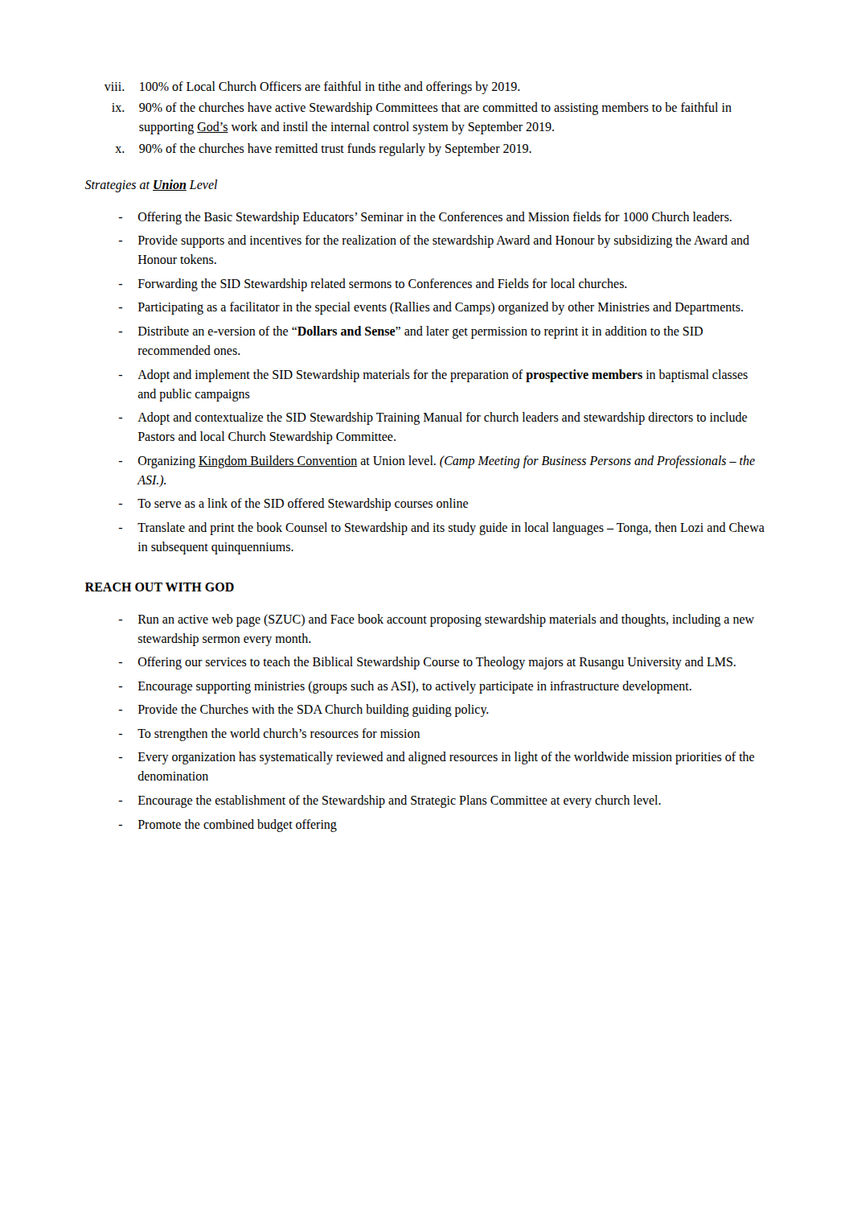viii. 100% of Local Church Officers are faithful in tithe and offerings by 2019.
ix. 90% of the churches have active Stewardship Committees that are committed to assisting members to be faithful in supporting God’s work and instil the internal control system by September 2019.
x. 90% of the churches have remitted trust funds regularly by September 2019.
Strategies at Union Level
Offering the Basic Stewardship Educators’ Seminar in the Conferences and Mission fields for 1000 Church leaders.
Provide supports and incentives for the realization of the stewardship Award and Honour by subsidizing the Award and Honour tokens.
Forwarding the SID Stewardship related sermons to Conferences and Fields for local churches.
Participating as a facilitator in the special events (Rallies and Camps) organized by other Ministries and Departments.
Distribute an e-version of the “Dollars and Sense” and later get permission to reprint it in addition to the SID recommended ones.
Adopt and implement the SID Stewardship materials for the preparation of prospective members in baptismal classes and public campaigns
Adopt and contextualize the SID Stewardship Training Manual for church leaders and stewardship directors to include Pastors and local Church Stewardship Committee.
Organizing Kingdom Builders Convention at Union level. (Camp Meeting for Business Persons and Professionals – the ASI.).
To serve as a link of the SID offered Stewardship courses online
Translate and print the book Counsel to Stewardship and its study guide in local languages – Tonga, then Lozi and Chewa in subsequent quinquenniums.
REACH OUT WITH GOD
Run an active web page (SZUC) and Face book account proposing stewardship materials and thoughts, including a new stewardship sermon every month.
Offering our services to teach the Biblical Stewardship Course to Theology majors at Rusangu University and LMS.
Encourage supporting ministries (groups such as ASI), to actively participate in infrastructure development.
Provide the Churches with the SDA Church building guiding policy.
To strengthen the world church’s resources for mission
Every organization has systematically reviewed and aligned resources in light of the worldwide mission priorities of the denomination
Encourage the establishment of the Stewardship and Strategic Plans Committee at every church level.
Promote the combined budget offering